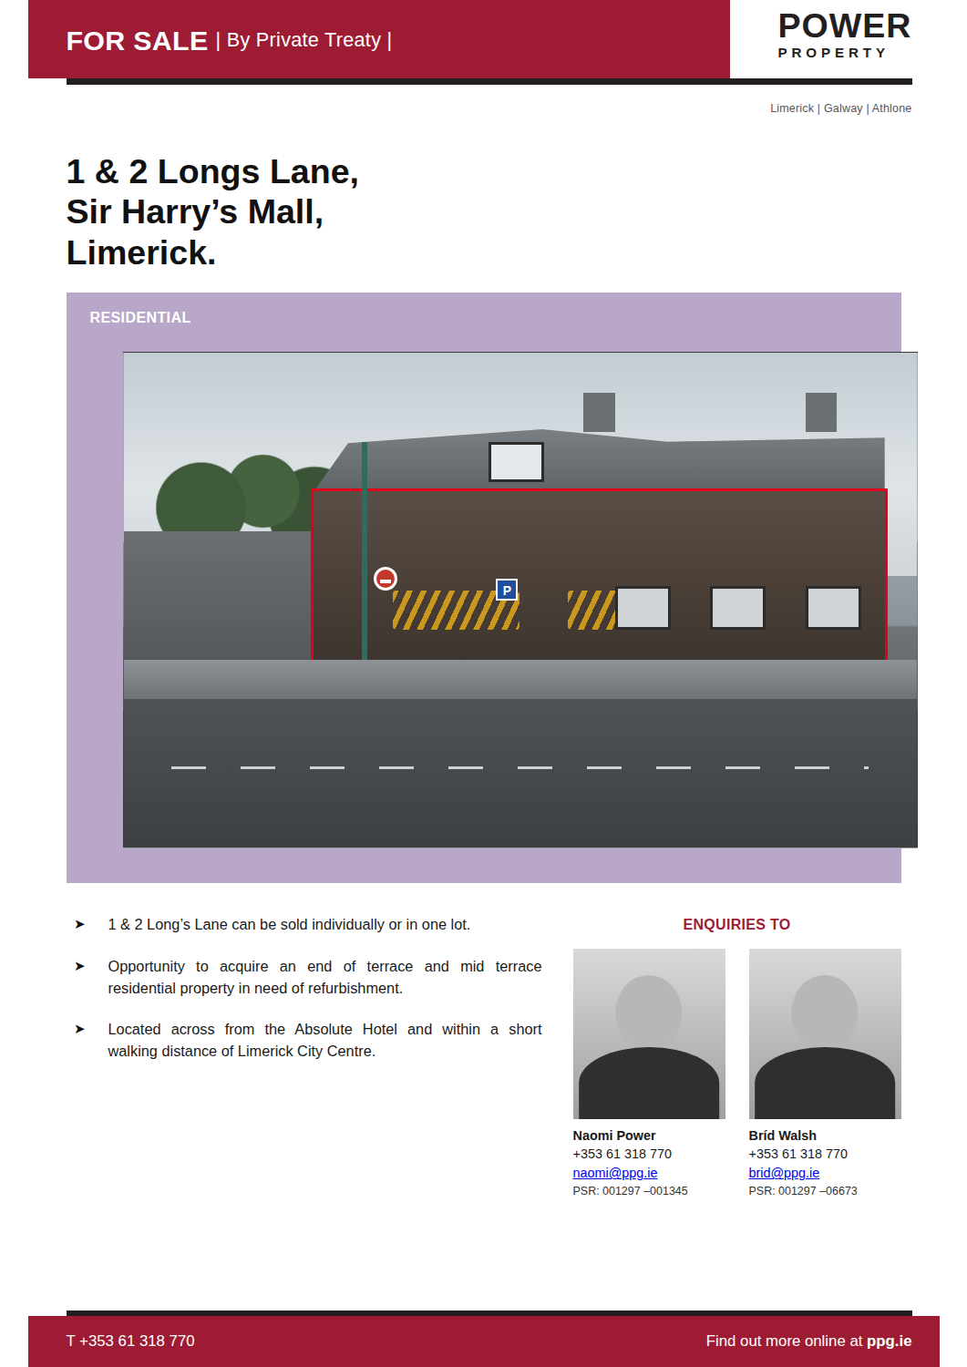FOR SALE | By Private Treaty |
POWER PROPERTY
Limerick | Galway | Athlone
1 & 2 Longs Lane,
Sir Harry’s Mall,
Limerick.
RESIDENTIAL
P
1 & 2 Long’s Lane can be sold individually or in one lot.
Opportunity to acquire an end of terrace and mid terrace residential property in need of refurbishment.
Located across from the Absolute Hotel and within a short walking distance of Limerick City Centre.
ENQUIRIES TO
Naomi Power
+353 61 318 770
naomi@ppg.ie
PSR: 001297 –001345
Bríd Walsh
+353 61 318 770
brid@ppg.ie
PSR: 001297 –06673
T +353 61 318 770
Find out more online at ppg.ie